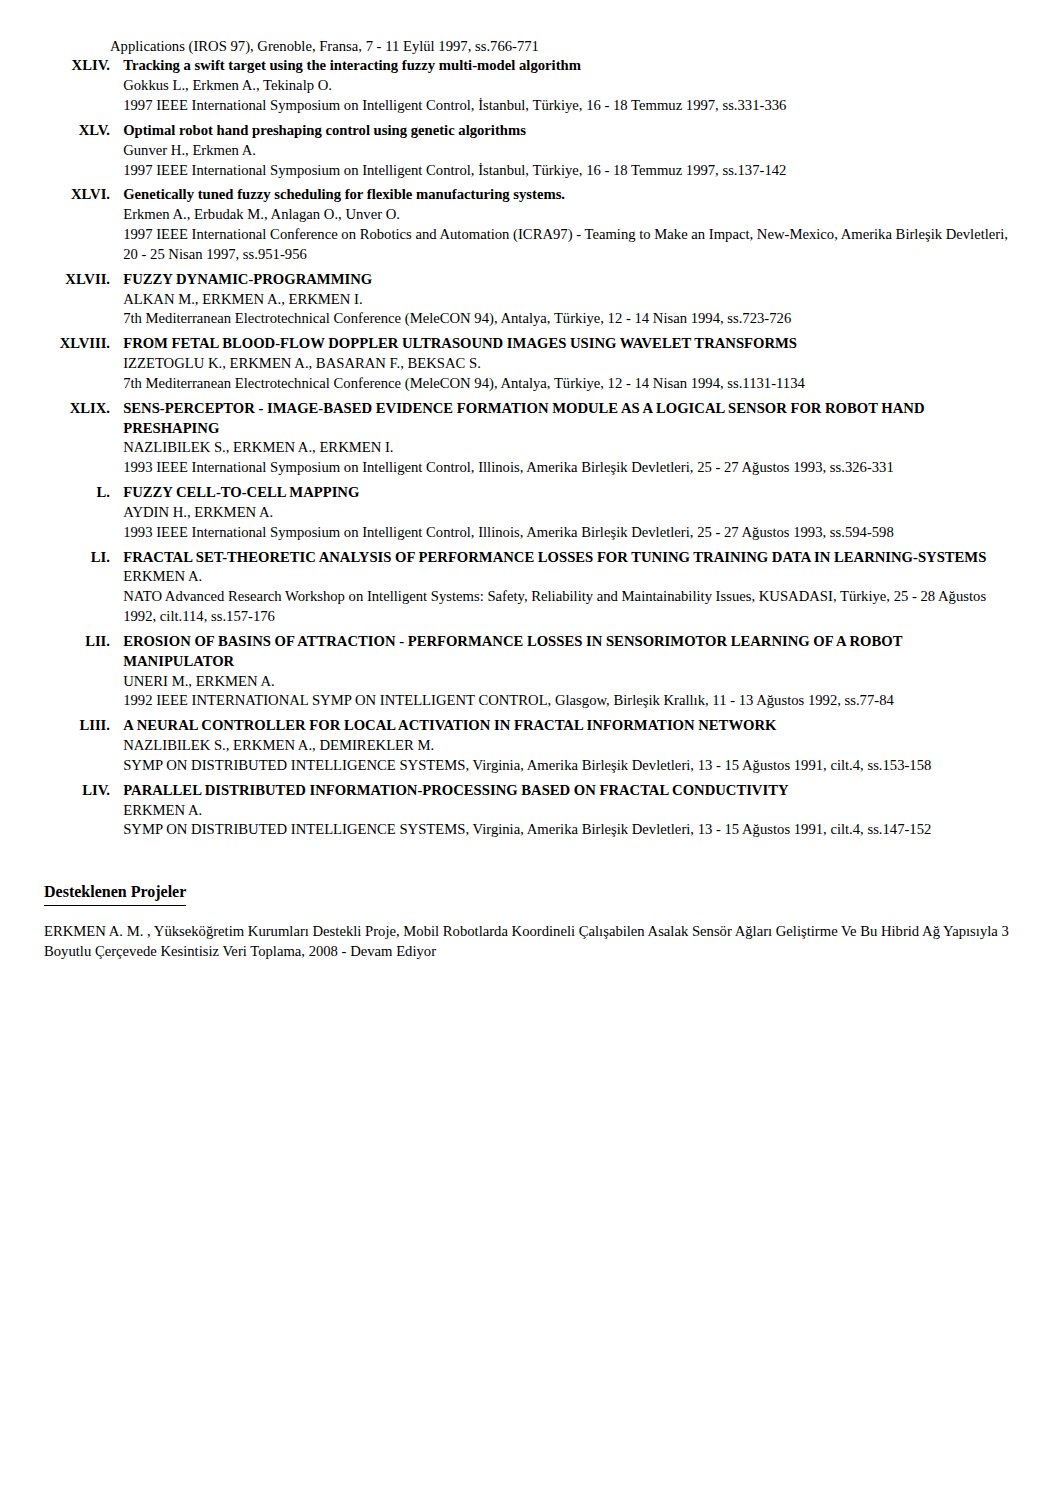Applications (IROS 97), Grenoble, Fransa, 7 - 11 Eylül 1997, ss.766-771
XLIV.
Tracking a swift target using the interacting fuzzy multi-model algorithm
Gokkus L., Erkmen A., Tekinalp O.
1997 IEEE International Symposium on Intelligent Control, İstanbul, Türkiye, 16 - 18 Temmuz 1997, ss.331-336
XLV.
Optimal robot hand preshaping control using genetic algorithms
Gunver H., Erkmen A.
1997 IEEE International Symposium on Intelligent Control, İstanbul, Türkiye, 16 - 18 Temmuz 1997, ss.137-142
XLVI.
Genetically tuned fuzzy scheduling for flexible manufacturing systems.
Erkmen A., Erbudak M., Anlagan O., Unver O.
1997 IEEE International Conference on Robotics and Automation (ICRA97) - Teaming to Make an Impact, New-Mexico, Amerika Birleşik Devletleri, 20 - 25 Nisan 1997, ss.951-956
XLVII.
FUZZY DYNAMIC-PROGRAMMING
ALKAN M., ERKMEN A., ERKMEN I.
7th Mediterranean Electrotechnical Conference (MeleCON 94), Antalya, Türkiye, 12 - 14 Nisan 1994, ss.723-726
XLVIII.
FROM FETAL BLOOD-FLOW DOPPLER ULTRASOUND IMAGES USING WAVELET TRANSFORMS
IZZETOGLU K., ERKMEN A., BASARAN F., BEKSAC S.
7th Mediterranean Electrotechnical Conference (MeleCON 94), Antalya, Türkiye, 12 - 14 Nisan 1994, ss.1131-1134
XLIX.
SENS-PERCEPTOR - IMAGE-BASED EVIDENCE FORMATION MODULE AS A LOGICAL SENSOR FOR ROBOT HAND PRESHAPING
NAZLIBILEK S., ERKMEN A., ERKMEN I.
1993 IEEE International Symposium on Intelligent Control, Illinois, Amerika Birleşik Devletleri, 25 - 27 Ağustos 1993, ss.326-331
L.
FUZZY CELL-TO-CELL MAPPING
AYDIN H., ERKMEN A.
1993 IEEE International Symposium on Intelligent Control, Illinois, Amerika Birleşik Devletleri, 25 - 27 Ağustos 1993, ss.594-598
LI.
FRACTAL SET-THEORETIC ANALYSIS OF PERFORMANCE LOSSES FOR TUNING TRAINING DATA IN LEARNING-SYSTEMS
ERKMEN A.
NATO Advanced Research Workshop on Intelligent Systems: Safety, Reliability and Maintainability Issues, KUSADASI, Türkiye, 25 - 28 Ağustos 1992, cilt.114, ss.157-176
LII.
EROSION OF BASINS OF ATTRACTION - PERFORMANCE LOSSES IN SENSORIMOTOR LEARNING OF A ROBOT MANIPULATOR
UNERI M., ERKMEN A.
1992 IEEE INTERNATIONAL SYMP ON INTELLIGENT CONTROL, Glasgow, Birleşik Krallık, 11 - 13 Ağustos 1992, ss.77-84
LIII.
A NEURAL CONTROLLER FOR LOCAL ACTIVATION IN FRACTAL INFORMATION NETWORK
NAZLIBILEK S., ERKMEN A., DEMIREKLER M.
SYMP ON DISTRIBUTED INTELLIGENCE SYSTEMS, Virginia, Amerika Birleşik Devletleri, 13 - 15 Ağustos 1991, cilt.4, ss.153-158
LIV.
PARALLEL DISTRIBUTED INFORMATION-PROCESSING BASED ON FRACTAL CONDUCTIVITY
ERKMEN A.
SYMP ON DISTRIBUTED INTELLIGENCE SYSTEMS, Virginia, Amerika Birleşik Devletleri, 13 - 15 Ağustos 1991, cilt.4, ss.147-152
Desteklenen Projeler
ERKMEN A. M. , Yükseköğretim Kurumları Destekli Proje, Mobil Robotlarda Koordineli Çalışabilen Asalak Sensör Ağları Geliştirme Ve Bu Hibrid Ağ Yapısıyla 3 Boyutlu Çerçevede Kesintisiz Veri Toplama, 2008 - Devam Ediyor